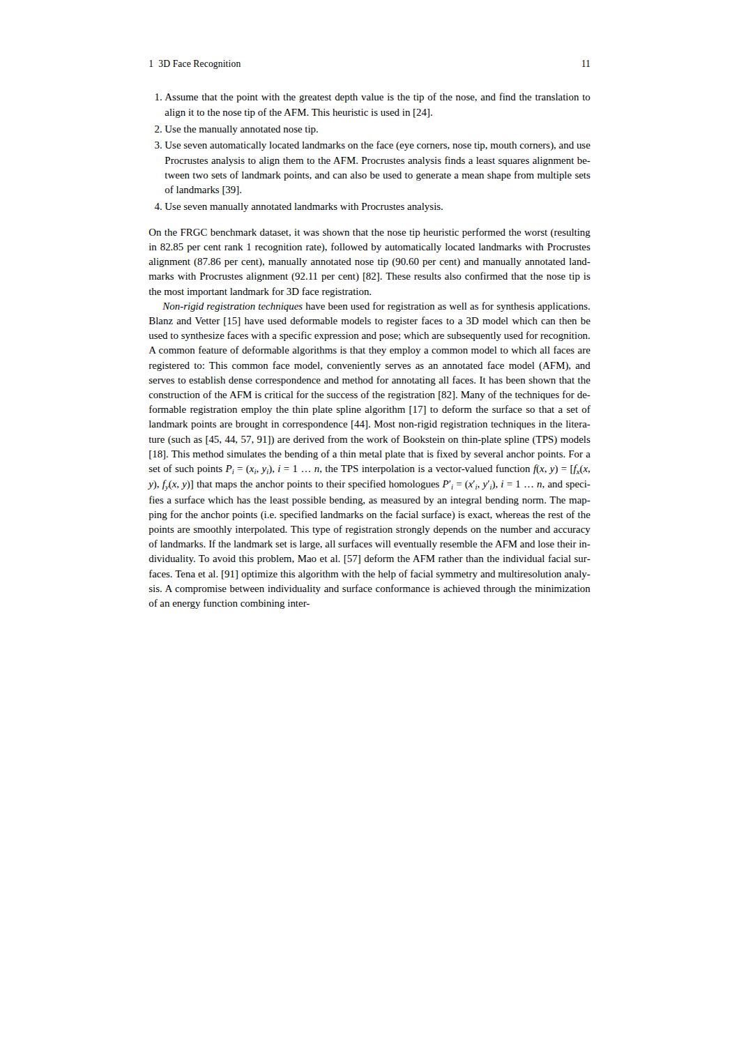1 3D Face Recognition 11
Assume that the point with the greatest depth value is the tip of the nose, and find the translation to align it to the nose tip of the AFM. This heuristic is used in [24].
Use the manually annotated nose tip.
Use seven automatically located landmarks on the face (eye corners, nose tip, mouth corners), and use Procrustes analysis to align them to the AFM. Procrustes analysis finds a least squares alignment between two sets of landmark points, and can also be used to generate a mean shape from multiple sets of landmarks [39].
Use seven manually annotated landmarks with Procrustes analysis.
On the FRGC benchmark dataset, it was shown that the nose tip heuristic performed the worst (resulting in 82.85 per cent rank 1 recognition rate), followed by automatically located landmarks with Procrustes alignment (87.86 per cent), manually annotated nose tip (90.60 per cent) and manually annotated landmarks with Procrustes alignment (92.11 per cent) [82]. These results also confirmed that the nose tip is the most important landmark for 3D face registration.
Non-rigid registration techniques have been used for registration as well as for synthesis applications. Blanz and Vetter [15] have used deformable models to register faces to a 3D model which can then be used to synthesize faces with a specific expression and pose; which are subsequently used for recognition. A common feature of deformable algorithms is that they employ a common model to which all faces are registered to: This common face model, conveniently serves as an annotated face model (AFM), and serves to establish dense correspondence and method for annotating all faces. It has been shown that the construction of the AFM is critical for the success of the registration [82]. Many of the techniques for deformable registration employ the thin plate spline algorithm [17] to deform the surface so that a set of landmark points are brought in correspondence [44]. Most non-rigid registration techniques in the literature (such as [45, 44, 57, 91]) are derived from the work of Bookstein on thin-plate spline (TPS) models [18]. This method simulates the bending of a thin metal plate that is fixed by several anchor points. For a set of such points Pi = (xi, yi), i = 1 … n, the TPS interpolation is a vector-valued function f(x, y) = [fx(x, y), fy(x, y)] that maps the anchor points to their specified homologues P′i = (x′i, y′i), i = 1 … n, and specifies a surface which has the least possible bending, as measured by an integral bending norm. The mapping for the anchor points (i.e. specified landmarks on the facial surface) is exact, whereas the rest of the points are smoothly interpolated. This type of registration strongly depends on the number and accuracy of landmarks. If the landmark set is large, all surfaces will eventually resemble the AFM and lose their individuality. To avoid this problem, Mao et al. [57] deform the AFM rather than the individual facial surfaces. Tena et al. [91] optimize this algorithm with the help of facial symmetry and multiresolution analysis. A compromise between individuality and surface conformance is achieved through the minimization of an energy function combining inter-